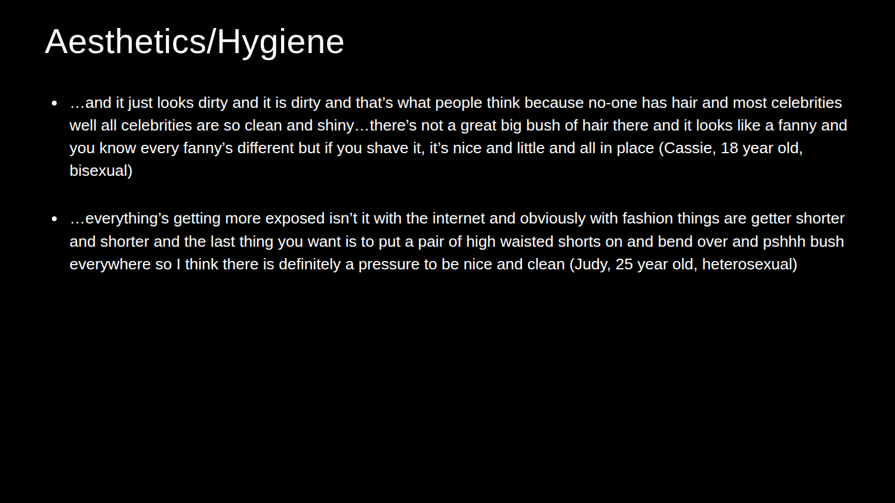Aesthetics/Hygiene
…and it just looks dirty and it is dirty and that’s what people think because no-one has hair and most celebrities well all celebrities are so clean and shiny…there’s not a great big bush of hair there and it looks like a fanny and you know every fanny’s different but if you shave it, it’s nice and little and all in place (Cassie, 18 year old, bisexual)
…everything’s getting more exposed isn’t it with the internet and obviously with fashion things are getter shorter and shorter and the last thing you want is to put a pair of high waisted shorts on and bend over and pshhh bush everywhere so I think there is definitely a pressure to be nice and clean (Judy, 25 year old, heterosexual)